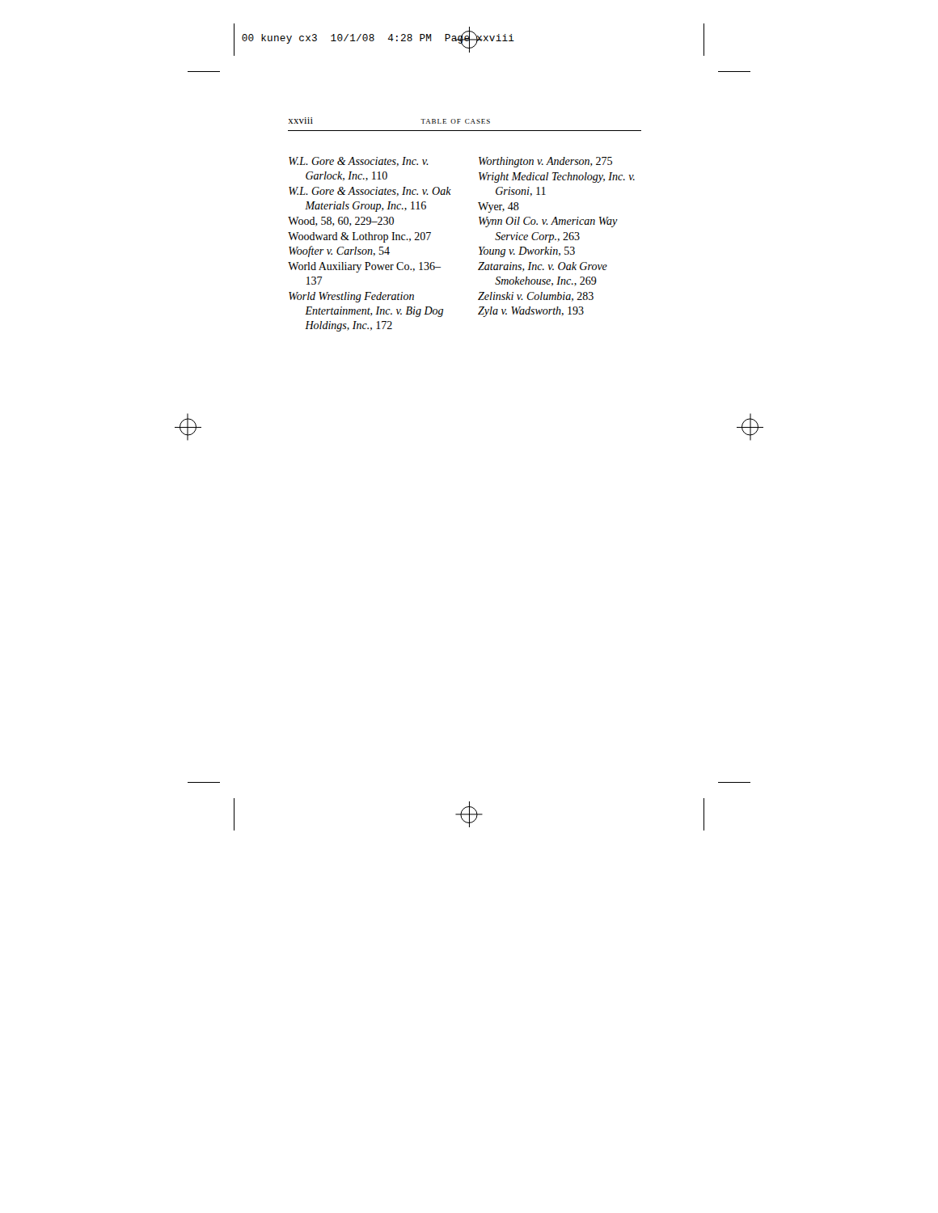00 kuney cx3 10/1/08 4:28 PM Page xxviii
xxviii Table of Cases
W.L. Gore & Associates, Inc. v. Garlock, Inc., 110
W.L. Gore & Associates, Inc. v. Oak Materials Group, Inc., 116
Wood, 58, 60, 229–230
Woodward & Lothrop Inc., 207
Woofter v. Carlson, 54
World Auxiliary Power Co., 136–137
World Wrestling Federation Entertainment, Inc. v. Big Dog Holdings, Inc., 172
Worthington v. Anderson, 275
Wright Medical Technology, Inc. v. Grisoni, 11
Wyer, 48
Wynn Oil Co. v. American Way Service Corp., 263
Young v. Dworkin, 53
Zatarains, Inc. v. Oak Grove Smokehouse, Inc., 269
Zelinski v. Columbia, 283
Zyla v. Wadsworth, 193